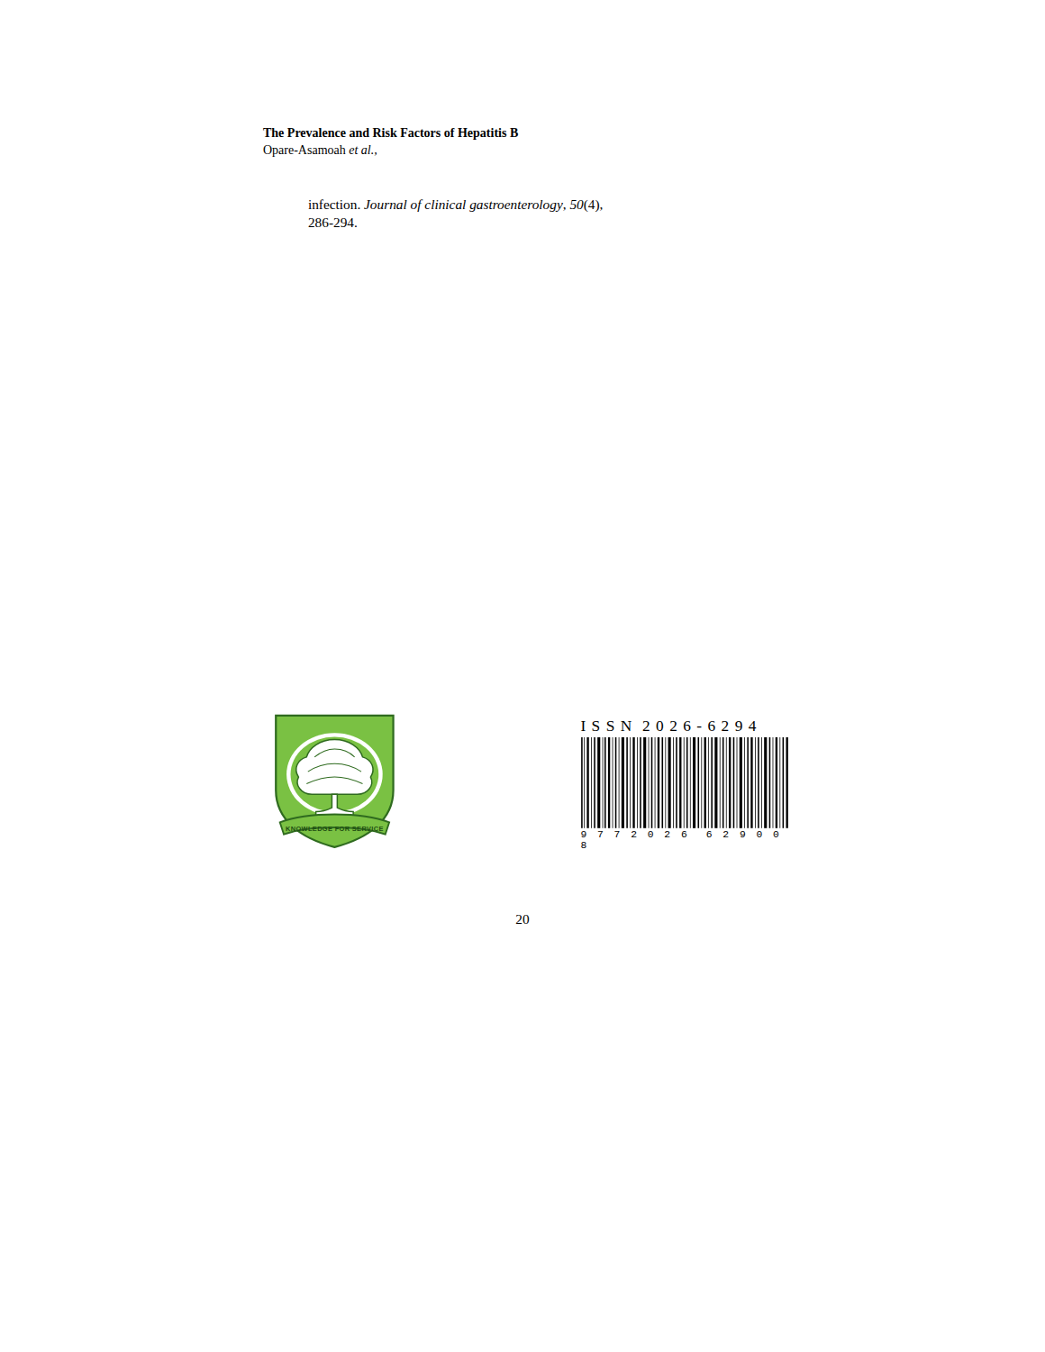The Prevalence and Risk Factors of Hepatitis B
Opare-Asamoah et al.,
infection. Journal of clinical gastroenterology, 50(4), 286-294.
KNOWLEDGE FOR SERVICE
I S S N 2 0 2 6 - 6 2 9 4
9 7 7 2 0 2 6 6 2 9 0 0 8
20